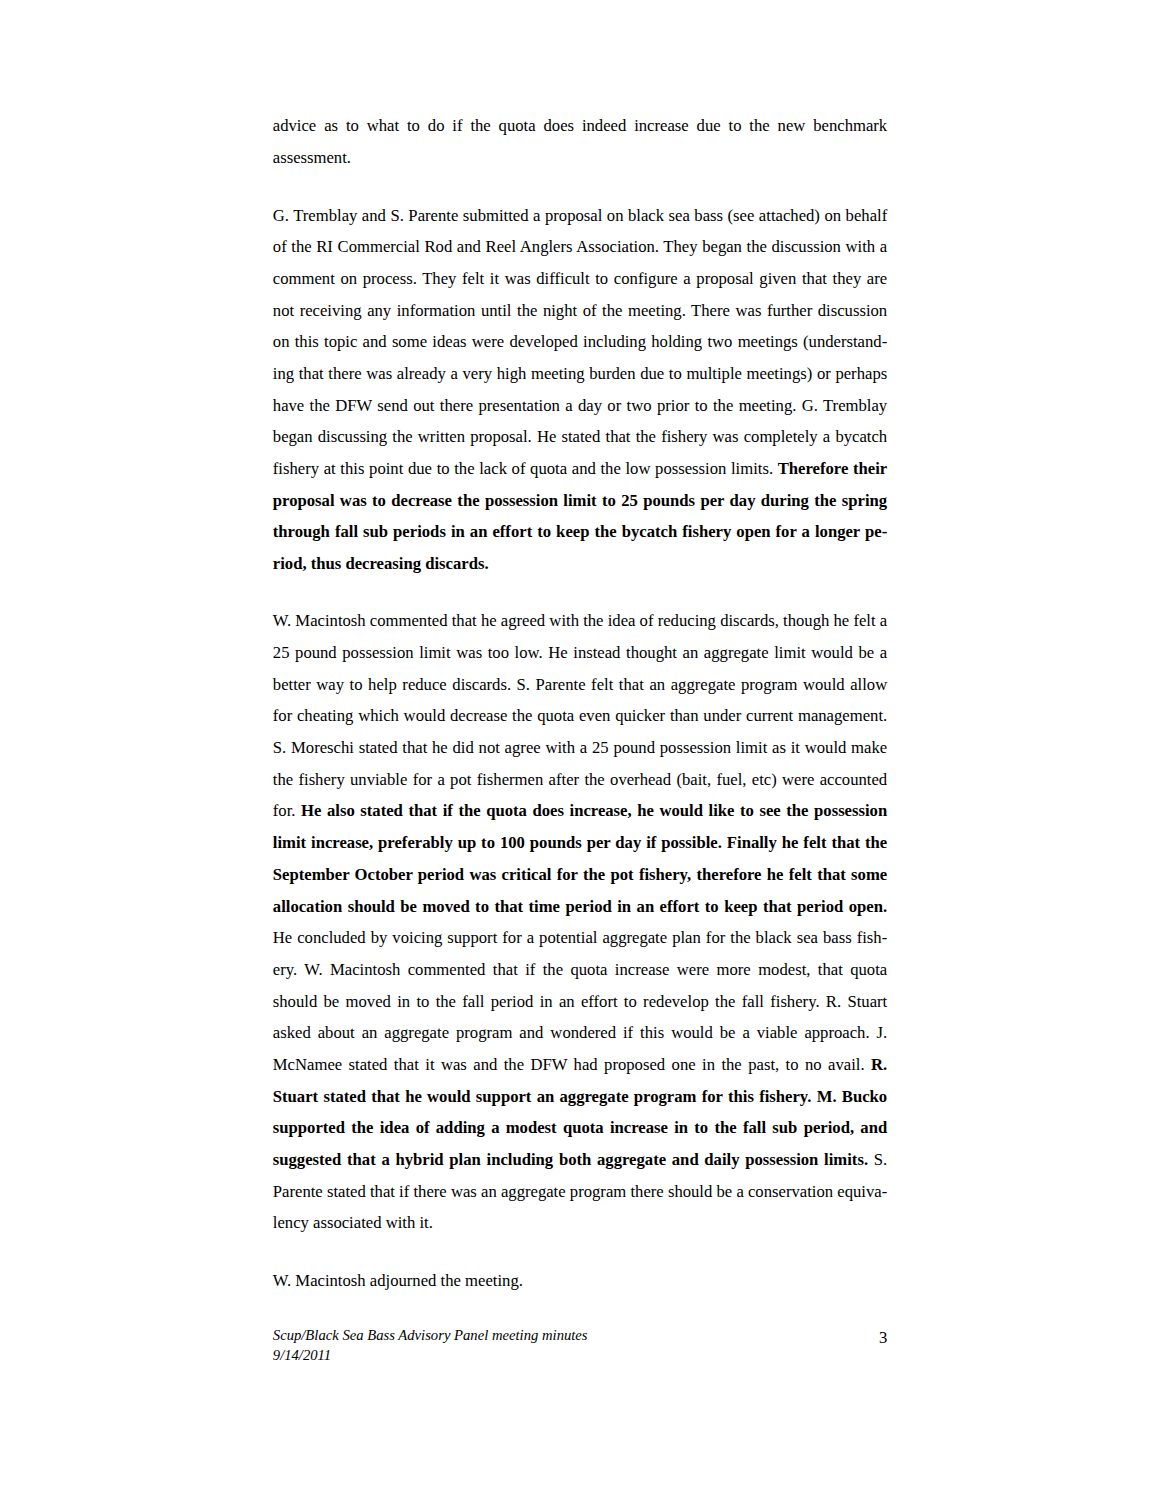advice as to what to do if the quota does indeed increase due to the new benchmark assessment.
G. Tremblay and S. Parente submitted a proposal on black sea bass (see attached) on behalf of the RI Commercial Rod and Reel Anglers Association. They began the discussion with a comment on process. They felt it was difficult to configure a proposal given that they are not receiving any information until the night of the meeting. There was further discussion on this topic and some ideas were developed including holding two meetings (understanding that there was already a very high meeting burden due to multiple meetings) or perhaps have the DFW send out there presentation a day or two prior to the meeting. G. Tremblay began discussing the written proposal. He stated that the fishery was completely a bycatch fishery at this point due to the lack of quota and the low possession limits. Therefore their proposal was to decrease the possession limit to 25 pounds per day during the spring through fall sub periods in an effort to keep the bycatch fishery open for a longer period, thus decreasing discards.
W. Macintosh commented that he agreed with the idea of reducing discards, though he felt a 25 pound possession limit was too low. He instead thought an aggregate limit would be a better way to help reduce discards. S. Parente felt that an aggregate program would allow for cheating which would decrease the quota even quicker than under current management. S. Moreschi stated that he did not agree with a 25 pound possession limit as it would make the fishery unviable for a pot fishermen after the overhead (bait, fuel, etc) were accounted for. He also stated that if the quota does increase, he would like to see the possession limit increase, preferably up to 100 pounds per day if possible. Finally he felt that the September October period was critical for the pot fishery, therefore he felt that some allocation should be moved to that time period in an effort to keep that period open. He concluded by voicing support for a potential aggregate plan for the black sea bass fishery. W. Macintosh commented that if the quota increase were more modest, that quota should be moved in to the fall period in an effort to redevelop the fall fishery. R. Stuart asked about an aggregate program and wondered if this would be a viable approach. J. McNamee stated that it was and the DFW had proposed one in the past, to no avail. R. Stuart stated that he would support an aggregate program for this fishery. M. Bucko supported the idea of adding a modest quota increase in to the fall sub period, and suggested that a hybrid plan including both aggregate and daily possession limits. S. Parente stated that if there was an aggregate program there should be a conservation equivalency associated with it.
W. Macintosh adjourned the meeting.
Scup/Black Sea Bass Advisory Panel meeting minutes
9/14/2011
3